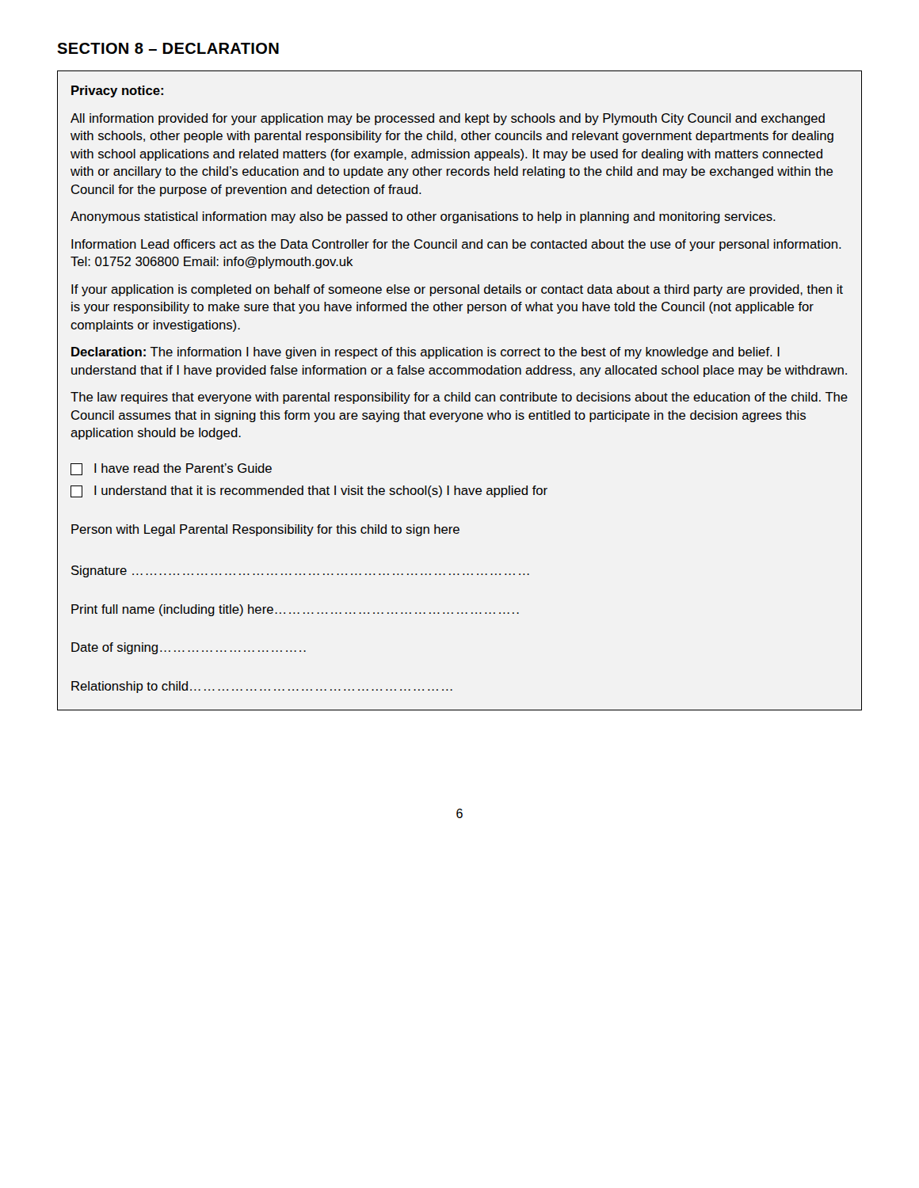SECTION 8 – DECLARATION
Privacy notice:
All information provided for your application may be processed and kept by schools and by Plymouth City Council and exchanged with schools, other people with parental responsibility for the child, other councils and relevant government departments for dealing with school applications and related matters (for example, admission appeals). It may be used for dealing with matters connected with or ancillary to the child’s education and to update any other records held relating to the child and may be exchanged within the Council for the purpose of prevention and detection of fraud.
Anonymous statistical information may also be passed to other organisations to help in planning and monitoring services.
Information Lead officers act as the Data Controller for the Council and can be contacted about the use of your personal information. Tel: 01752 306800 Email: info@plymouth.gov.uk
If your application is completed on behalf of someone else or personal details or contact data about a third party are provided, then it is your responsibility to make sure that you have informed the other person of what you have told the Council (not applicable for complaints or investigations).
Declaration: The information I have given in respect of this application is correct to the best of my knowledge and belief. I understand that if I have provided false information or a false accommodation address, any allocated school place may be withdrawn.
The law requires that everyone with parental responsibility for a child can contribute to decisions about the education of the child. The Council assumes that in signing this form you are saying that everyone who is entitled to participate in the decision agrees this application should be lodged.
I have read the Parent’s Guide
I understand that it is recommended that I visit the school(s) I have applied for
Person with Legal Parental Responsibility for this child to sign here
Signature ……..……………………………………………………………………
Print full name (including title) here……………………………………………..
Date of signing…………………………..
Relationship to child…………………………………………………
6